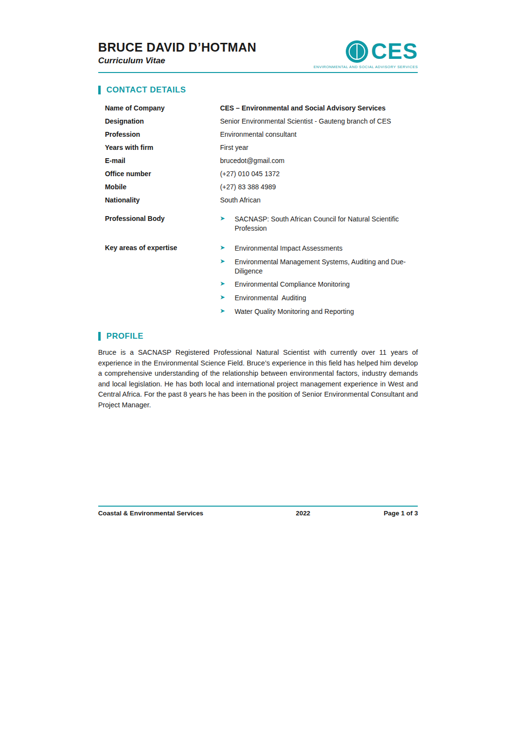Bruce David d’Hotman
Curriculum Vitae
CES
Environmental and Social Advisory Services
Contact Details
| Name of Company | CES – Environmental and Social Advisory Services |
| Designation | Senior Environmental Scientist - Gauteng branch of CES |
| Profession | Environmental consultant |
| Years with firm | First year |
| E-mail | brucedot@gmail.com |
| Office number | (+27) 010 045 1372 |
| Mobile | (+27) 83 388 4989 |
| Nationality | South African |
| Professional Body | SACNASP: South African Council for Natural Scientific Profession |
| Key areas of expertise | Environmental Impact Assessments Environmental Management Systems, Auditing and Due-Diligence Environmental Compliance Monitoring Environmental Auditing Water Quality Monitoring and Reporting |
Profile
Bruce is a SACNASP Registered Professional Natural Scientist with currently over 11 years of experience in the Environmental Science Field. Bruce’s experience in this field has helped him develop a comprehensive understanding of the relationship between environmental factors, industry demands and local legislation. He has both local and international project management experience in West and Central Africa. For the past 8 years he has been in the position of Senior Environmental Consultant and Project Manager.
Coastal & Environmental Services 2022 Page 1 of 3